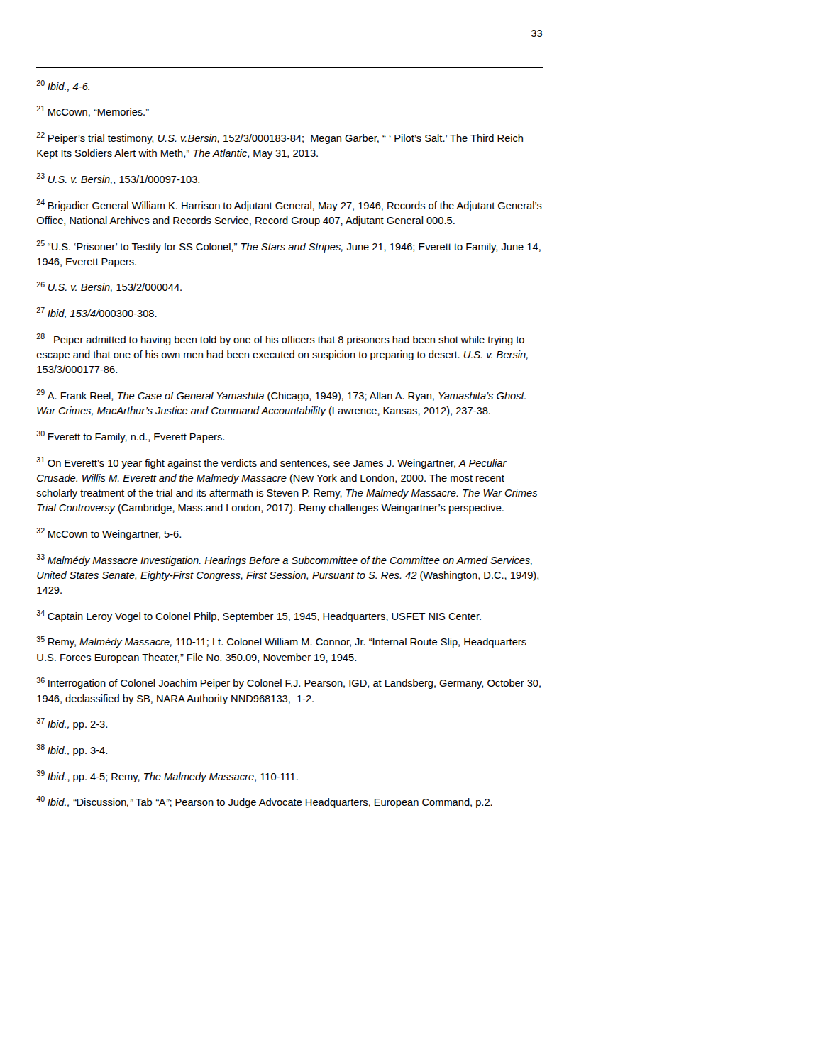33
20Ibid., 4-6.
21McCown, “Memories.”
22Peiper’s trial testimony, U.S. v.Bersin, 152/3/000183-84; Megan Garber, “ ‘ Pilot’s Salt.’ The Third Reich Kept Its Soldiers Alert with Meth,” The Atlantic, May 31, 2013.
23U.S. v. Bersin,, 153/1/00097-103.
24Brigadier General William K. Harrison to Adjutant General, May 27, 1946, Records of the Adjutant General’s Office, National Archives and Records Service, Record Group 407, Adjutant General 000.5.
25“U.S. ‘Prisoner’ to Testify for SS Colonel,” The Stars and Stripes, June 21, 1946; Everett to Family, June 14, 1946, Everett Papers.
26U.S. v. Bersin, 153/2/000044.
27Ibid, 153/4/000300-308.
28 Peiper admitted to having been told by one of his officers that 8 prisoners had been shot while trying to escape and that one of his own men had been executed on suspicion to preparing to desert. U.S. v. Bersin, 153/3/000177-86.
29A. Frank Reel, The Case of General Yamashita (Chicago, 1949), 173; Allan A. Ryan, Yamashita’s Ghost. War Crimes, MacArthur’s Justice and Command Accountability (Lawrence, Kansas, 2012), 237-38.
30Everett to Family, n.d., Everett Papers.
31On Everett’s 10 year fight against the verdicts and sentences, see James J. Weingartner, A Peculiar Crusade. Willis M. Everett and the Malmedy Massacre (New York and London, 2000. The most recent scholarly treatment of the trial and its aftermath is Steven P. Remy, The Malmedy Massacre. The War Crimes Trial Controversy (Cambridge, Mass.and London, 2017). Remy challenges Weingartner’s perspective.
32McCown to Weingartner, 5-6.
33Malmédy Massacre Investigation. Hearings Before a Subcommittee of the Committee on Armed Services, United States Senate, Eighty-First Congress, First Session, Pursuant to S. Res. 42 (Washington, D.C., 1949), 1429.
34Captain Leroy Vogel to Colonel Philp, September 15, 1945, Headquarters, USFET NIS Center.
35Remy, Malmédy Massacre, 110-11; Lt. Colonel William M. Connor, Jr. “Internal Route Slip, Headquarters U.S. Forces European Theater,” File No. 350.09, November 19, 1945.
36Interrogation of Colonel Joachim Peiper by Colonel F.J. Pearson, IGD, at Landsberg, Germany, October 30, 1946, declassified by SB, NARA Authority NND968133, 1-2.
37Ibid., pp. 2-3.
38Ibid., pp. 3-4.
39Ibid., pp. 4-5; Remy, The Malmedy Massacre, 110-111.
40Ibid., “Discussion,” Tab “A”; Pearson to Judge Advocate Headquarters, European Command, p.2.